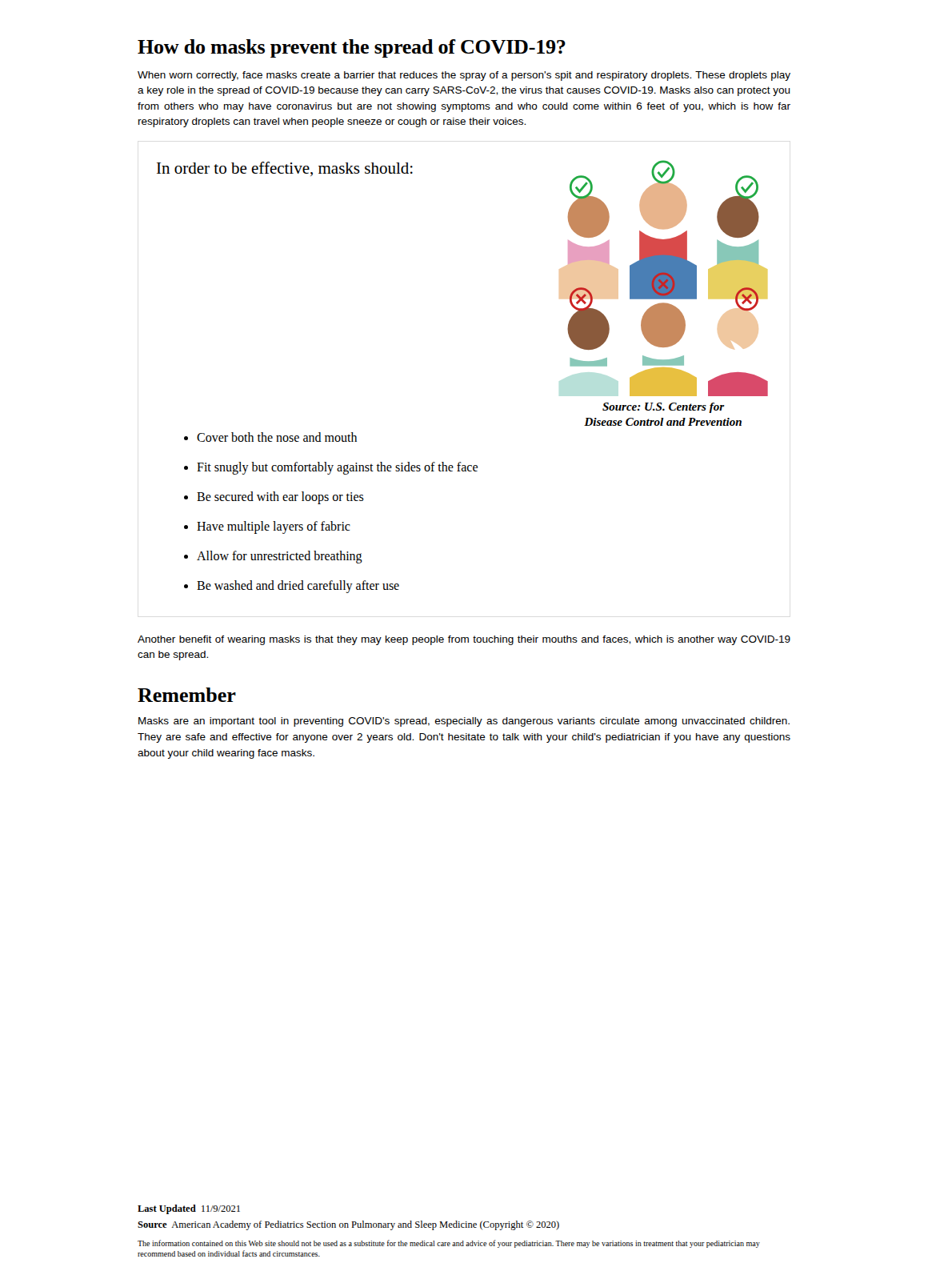How do masks prevent the spread of COVID-19?
When worn correctly, face masks create a barrier that reduces the spray of a person's spit and respiratory droplets. These droplets play a key role in the spread of COVID-19 because they can carry SARS-CoV-2, the virus that causes COVID-19. Masks also can protect you from others who may have coronavirus but are not showing symptoms and who could come within 6 feet of you, which is how far respiratory droplets can travel when people sneeze or cough or raise their voices.
Source: U.S. Centers for
Disease Control and Prevention
In order to be effective, masks should:
Cover both the nose and mouth
Fit snugly but comfortably against the sides of the face
Be secured with ear loops or ties
Have multiple layers of fabric
Allow for unrestricted breathing
Be washed and dried carefully after use
Another benefit of wearing masks is that they may keep people from touching their mouths and faces, which is another way COVID-19 can be spread.
Remember
Masks are an important tool in preventing COVID's spread, especially as dangerous variants circulate among unvaccinated children. They are safe and effective for anyone over 2 years old. Don't hesitate to talk with your child's pediatrician if you have any questions about your child wearing face masks.
Last Updated 11/9/2021
Source American Academy of Pediatrics Section on Pulmonary and Sleep Medicine (Copyright © 2020)
The information contained on this Web site should not be used as a substitute for the medical care and advice of your pediatrician. There may be variations in treatment that your pediatrician may recommend based on individual facts and circumstances.